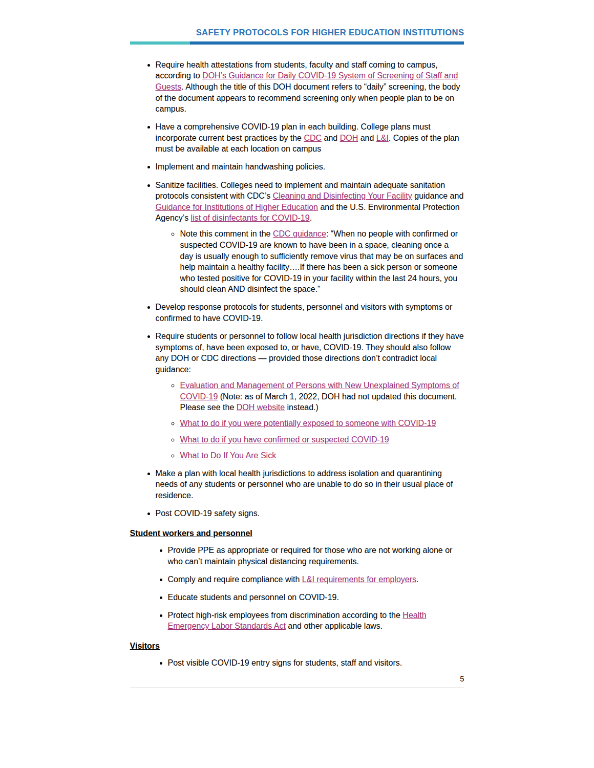Safety Protocols for Higher Education Institutions
Require health attestations from students, faculty and staff coming to campus, according to DOH’s Guidance for Daily COVID-19 System of Screening of Staff and Guests. Although the title of this DOH document refers to “daily” screening, the body of the document appears to recommend screening only when people plan to be on campus.
Have a comprehensive COVID-19 plan in each building. College plans must incorporate current best practices by the CDC and DOH and L&I. Copies of the plan must be available at each location on campus
Implement and maintain handwashing policies.
Sanitize facilities. Colleges need to implement and maintain adequate sanitation protocols consistent with CDC’s Cleaning and Disinfecting Your Facility guidance and Guidance for Institutions of Higher Education and the U.S. Environmental Protection Agency’s list of disinfectants for COVID-19.
Note this comment in the CDC guidance: “When no people with confirmed or suspected COVID-19 are known to have been in a space, cleaning once a day is usually enough to sufficiently remove virus that may be on surfaces and help maintain a healthy facility….If there has been a sick person or someone who tested positive for COVID-19 in your facility within the last 24 hours, you should clean AND disinfect the space.”
Develop response protocols for students, personnel and visitors with symptoms or confirmed to have COVID-19.
Require students or personnel to follow local health jurisdiction directions if they have symptoms of, have been exposed to, or have, COVID-19. They should also follow any DOH or CDC directions — provided those directions don’t contradict local guidance:
Evaluation and Management of Persons with New Unexplained Symptoms of COVID-19 (Note: as of March 1, 2022, DOH had not updated this document. Please see the DOH website instead.)
What to do if you were potentially exposed to someone with COVID-19
What to do if you have confirmed or suspected COVID-19
What to Do If You Are Sick
Make a plan with local health jurisdictions to address isolation and quarantining needs of any students or personnel who are unable to do so in their usual place of residence.
Post COVID-19 safety signs.
Student workers and personnel
Provide PPE as appropriate or required for those who are not working alone or who can’t maintain physical distancing requirements.
Comply and require compliance with L&I requirements for employers.
Educate students and personnel on COVID-19.
Protect high-risk employees from discrimination according to the Health Emergency Labor Standards Act and other applicable laws.
Visitors
Post visible COVID-19 entry signs for students, staff and visitors.
5